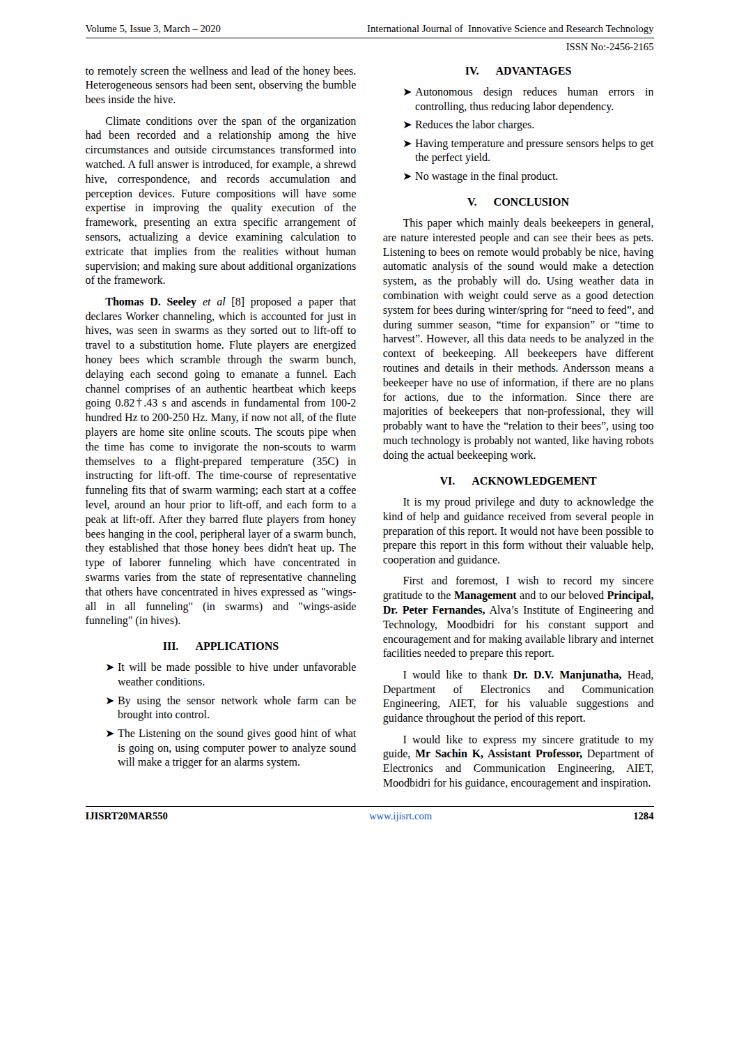Volume 5, Issue 3, March – 2020
International Journal of Innovative Science and Research Technology
ISSN No:-2456-2165
to remotely screen the wellness and lead of the honey bees. Heterogeneous sensors had been sent, observing the bumble bees inside the hive.
Climate conditions over the span of the organization had been recorded and a relationship among the hive circumstances and outside circumstances transformed into watched. A full answer is introduced, for example, a shrewd hive, correspondence, and records accumulation and perception devices. Future compositions will have some expertise in improving the quality execution of the framework, presenting an extra specific arrangement of sensors, actualizing a device examining calculation to extricate that implies from the realities without human supervision; and making sure about additional organizations of the framework.
Thomas D. Seeley et al [8] proposed a paper that declares Worker channeling, which is accounted for just in hives, was seen in swarms as they sorted out to lift-off to travel to a substitution home. Flute players are energized honey bees which scramble through the swarm bunch, delaying each second going to emanate a funnel. Each channel comprises of an authentic heartbeat which keeps going 0.82†.43 s and ascends in fundamental from 100-2 hundred Hz to 200-250 Hz. Many, if now not all, of the flute players are home site online scouts. The scouts pipe when the time has come to invigorate the non-scouts to warm themselves to a flight-prepared temperature (35C) in instructing for lift-off. The time-course of representative funneling fits that of swarm warming; each start at a coffee level, around an hour prior to lift-off, and each form to a peak at lift-off. After they barred flute players from honey bees hanging in the cool, peripheral layer of a swarm bunch, they established that those honey bees didn't heat up. The type of laborer funneling which have concentrated in swarms varies from the state of representative channeling that others have concentrated in hives expressed as "wings-all in all funneling" (in swarms) and "wings-aside funneling" (in hives).
III. APPLICATIONS
It will be made possible to hive under unfavorable weather conditions.
By using the sensor network whole farm can be brought into control.
The Listening on the sound gives good hint of what is going on, using computer power to analyze sound will make a trigger for an alarms system.
IV. ADVANTAGES
Autonomous design reduces human errors in controlling, thus reducing labor dependency.
Reduces the labor charges.
Having temperature and pressure sensors helps to get the perfect yield.
No wastage in the final product.
V. CONCLUSION
This paper which mainly deals beekeepers in general, are nature interested people and can see their bees as pets. Listening to bees on remote would probably be nice, having automatic analysis of the sound would make a detection system, as the probably will do. Using weather data in combination with weight could serve as a good detection system for bees during winter/spring for “need to feed”, and during summer season, “time for expansion” or “time to harvest”. However, all this data needs to be analyzed in the context of beekeeping. All beekeepers have different routines and details in their methods. Andersson means a beekeeper have no use of information, if there are no plans for actions, due to the information. Since there are majorities of beekeepers that non-professional, they will probably want to have the “relation to their bees”, using too much technology is probably not wanted, like having robots doing the actual beekeeping work.
VI. ACKNOWLEDGEMENT
It is my proud privilege and duty to acknowledge the kind of help and guidance received from several people in preparation of this report. It would not have been possible to prepare this report in this form without their valuable help, cooperation and guidance.
First and foremost, I wish to record my sincere gratitude to the Management and to our beloved Principal, Dr. Peter Fernandes, Alva’s Institute of Engineering and Technology, Moodbidri for his constant support and encouragement and for making available library and internet facilities needed to prepare this report.
I would like to thank Dr. D.V. Manjunatha, Head, Department of Electronics and Communication Engineering, AIET, for his valuable suggestions and guidance throughout the period of this report.
I would like to express my sincere gratitude to my guide, Mr Sachin K, Assistant Professor, Department of Electronics and Communication Engineering, AIET, Moodbidri for his guidance, encouragement and inspiration.
IJISRT20MAR550
www.ijisrt.com
1284